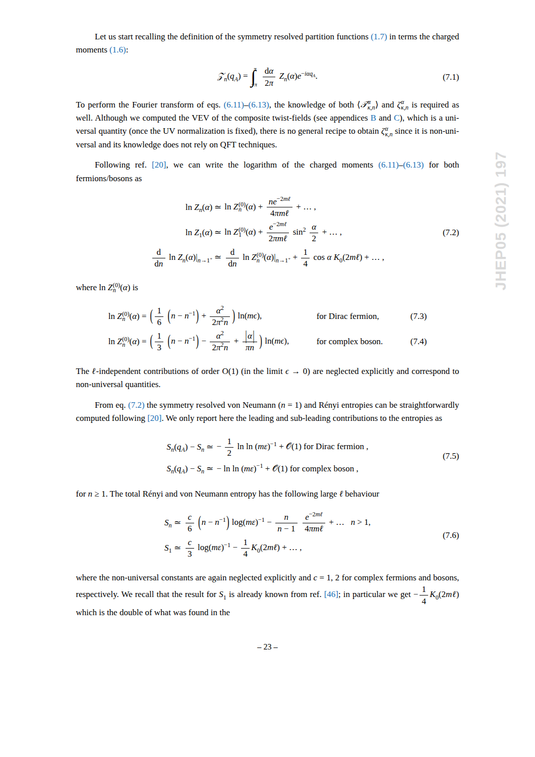JHEP05 (2021) 197
Let us start recalling the definition of the symmetry resolved partition functions (1.7) in terms the charged moments (1.6):
𝒵n(qA) = ∫π−π dα 2π Zn(α)e−iαqA.
(7.1)
To perform the Fourier transform of eqs. (6.11)–(6.13), the knowledge of both ⟨𝒯ακ,n⟩ and ζακ,n is required as well. Although we computed the VEV of the composite twist-fields (see appendices B and C), which is a universal quantity (once the UV normalization is fixed), there is no general recipe to obtain ζακ,n since it is non-universal and its knowledge does not rely on QFT techniques.
Following ref. [20], we can write the logarithm of the charged moments (6.11)–(6.13) for both fermions/bosons as
ln Zn(α) ≃
ln Z(0) n(α) + ne−2mℓ 4πmℓ + … ,
ln Z1(α) ≃
ln Z(0) 1(α) + e−2mℓ 2πmℓ sin2 α 2 + … ,
ddn ln Zn(α)|n→1+ ≃
ddn ln Z(0) n(α)|n→1+ + 14 cos α K0(2mℓ) + … ,
(7.2)
where ln Z(0) n(α) is
ln Z(0) n(α) =
(16 (n − n−1) + α22π2n) ln(mϵ),
for Dirac fermion,
(7.3)
ln Z(0) n(α) =
(13 (n − n−1) − α22π2n + |α|πn) ln(mϵ),
for complex boson.
(7.4)
The ℓ-independent contributions of order O(1) (in the limit ϵ → 0) are neglected explicitly and correspond to non-universal quantities.
From eq. (7.2) the symmetry resolved von Neumann (n = 1) and Rényi entropies can be straightforwardly computed following [20]. We only report here the leading and sub-leading contributions to the entropies as
Sn(qA) − Sn ≃
− 12 ln ln (mε)−1 + 𝒪(1) for Dirac fermion ,
Sn(qA) − Sn ≃
− ln ln (mε)−1 + 𝒪(1) for complex boson ,
(7.5)
for n ≥ 1. The total Rényi and von Neumann entropy has the following large ℓ behaviour
Sn ≃
c 6 (n − n−1) log(mε)−1 − nn − 1 e−2mℓ 4πmℓ + … n > 1,
S1 ≃
c 3 log(mε)−1 − 14 K0(2mℓ) + … ,
(7.6)
where the non-universal constants are again neglected explicitly and c = 1, 2 for complex fermions and bosons, respectively. We recall that the result for S1 is already known from ref. [46]; in particular we get −14 K0(2mℓ) which is the double of what was found in the
– 23 –